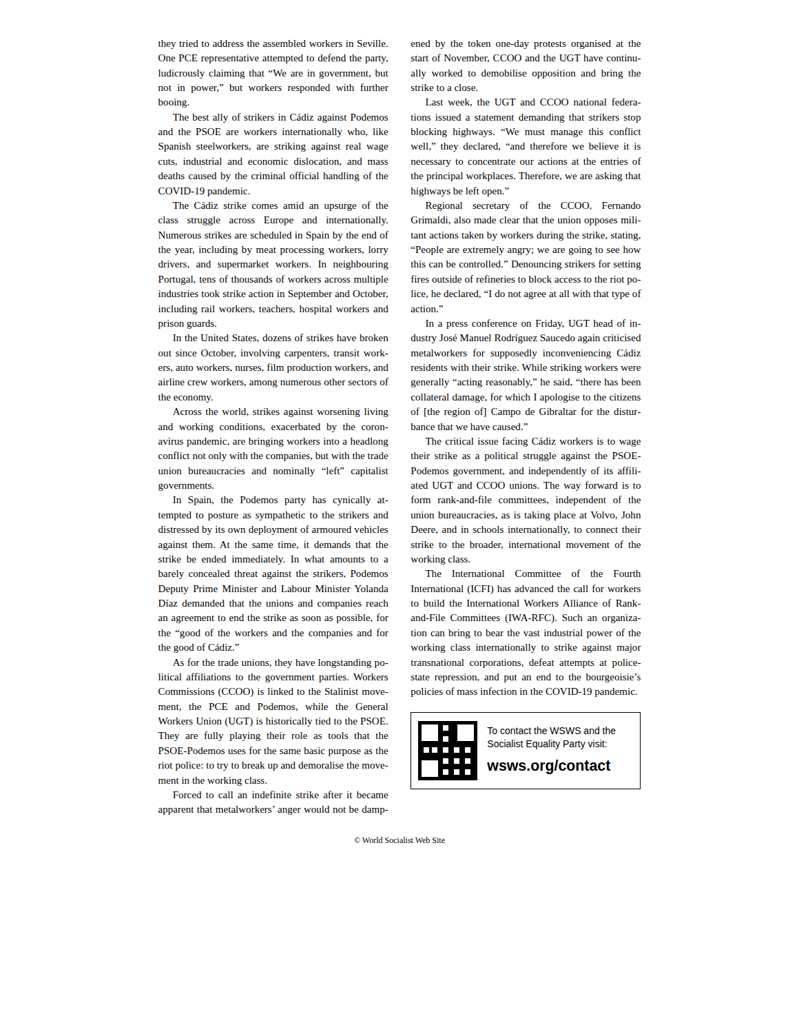they tried to address the assembled workers in Seville. One PCE representative attempted to defend the party, ludicrously claiming that “We are in government, but not in power,” but workers responded with further booing.
The best ally of strikers in Cádiz against Podemos and the PSOE are workers internationally who, like Spanish steelworkers, are striking against real wage cuts, industrial and economic dislocation, and mass deaths caused by the criminal official handling of the COVID-19 pandemic.
The Cádiz strike comes amid an upsurge of the class struggle across Europe and internationally. Numerous strikes are scheduled in Spain by the end of the year, including by meat processing workers, lorry drivers, and supermarket workers. In neighbouring Portugal, tens of thousands of workers across multiple industries took strike action in September and October, including rail workers, teachers, hospital workers and prison guards.
In the United States, dozens of strikes have broken out since October, involving carpenters, transit workers, auto workers, nurses, film production workers, and airline crew workers, among numerous other sectors of the economy.
Across the world, strikes against worsening living and working conditions, exacerbated by the coronavirus pandemic, are bringing workers into a headlong conflict not only with the companies, but with the trade union bureaucracies and nominally “left” capitalist governments.
In Spain, the Podemos party has cynically attempted to posture as sympathetic to the strikers and distressed by its own deployment of armoured vehicles against them. At the same time, it demands that the strike be ended immediately. In what amounts to a barely concealed threat against the strikers, Podemos Deputy Prime Minister and Labour Minister Yolanda Díaz demanded that the unions and companies reach an agreement to end the strike as soon as possible, for the “good of the workers and the companies and for the good of Cádiz.”
As for the trade unions, they have longstanding political affiliations to the government parties. Workers Commissions (CCOO) is linked to the Stalinist movement, the PCE and Podemos, while the General Workers Union (UGT) is historically tied to the PSOE. They are fully playing their role as tools that the PSOE-Podemos uses for the same basic purpose as the riot police: to try to break up and demoralise the movement in the working class.
Forced to call an indefinite strike after it became apparent that metalworkers’ anger would not be dampened by the token one-day protests organised at the start of November, CCOO and the UGT have continually worked to demobilise opposition and bring the strike to a close.
Last week, the UGT and CCOO national federations issued a statement demanding that strikers stop blocking highways. “We must manage this conflict well,” they declared, “and therefore we believe it is necessary to concentrate our actions at the entries of the principal workplaces. Therefore, we are asking that highways be left open.”
Regional secretary of the CCOO, Fernando Grimaldi, also made clear that the union opposes militant actions taken by workers during the strike, stating, “People are extremely angry; we are going to see how this can be controlled.” Denouncing strikers for setting fires outside of refineries to block access to the riot police, he declared, “I do not agree at all with that type of action.”
In a press conference on Friday, UGT head of industry José Manuel Rodríguez Saucedo again criticised metalworkers for supposedly inconveniencing Cádiz residents with their strike. While striking workers were generally “acting reasonably,” he said, “there has been collateral damage, for which I apologise to the citizens of [the region of] Campo de Gibraltar for the disturbance that we have caused.”
The critical issue facing Cádiz workers is to wage their strike as a political struggle against the PSOE-Podemos government, and independently of its affiliated UGT and CCOO unions. The way forward is to form rank-and-file committees, independent of the union bureaucracies, as is taking place at Volvo, John Deere, and in schools internationally, to connect their strike to the broader, international movement of the working class.
The International Committee of the Fourth International (ICFI) has advanced the call for workers to build the International Workers Alliance of Rank-and-File Committees (IWA-RFC). Such an organization can bring to bear the vast industrial power of the working class internationally to strike against major transnational corporations, defeat attempts at police-state repression, and put an end to the bourgeoisie’s policies of mass infection in the COVID-19 pandemic.
To contact the WSWS and the
Socialist Equality Party visit: wsws.org/contact
© World Socialist Web Site